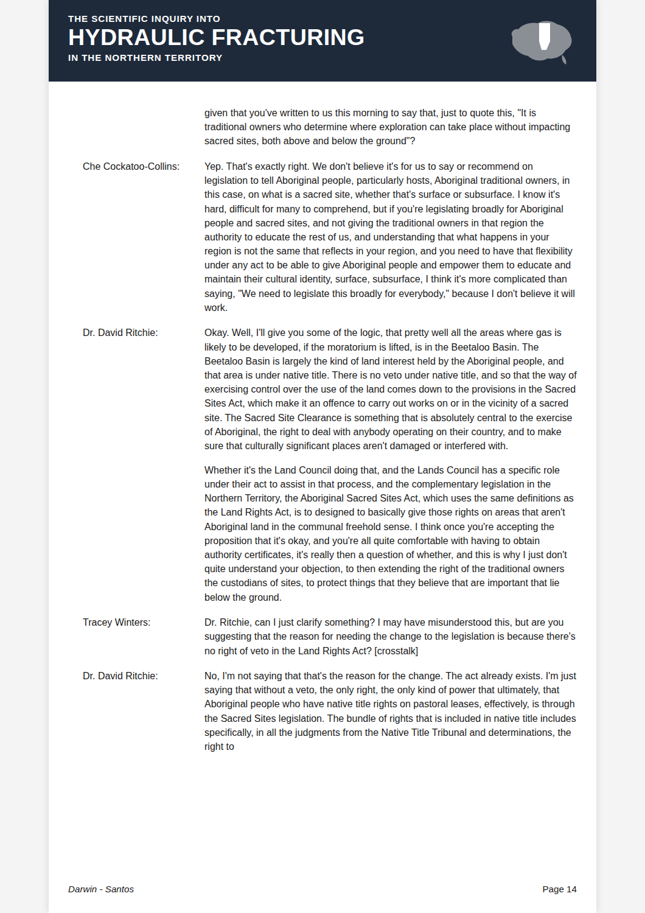The Scientific Inquiry into
Hydraulic Fracturing
in the Northern Territory
given that you've written to us this morning to say that, just to quote this, "It is traditional owners who determine where exploration can take place without impacting sacred sites, both above and below the ground"?
Che Cockatoo-Collins:
Yep. That's exactly right. We don't believe it's for us to say or recommend on legislation to tell Aboriginal people, particularly hosts, Aboriginal traditional owners, in this case, on what is a sacred site, whether that's surface or subsurface. I know it's hard, difficult for many to comprehend, but if you're legislating broadly for Aboriginal people and sacred sites, and not giving the traditional owners in that region the authority to educate the rest of us, and understanding that what happens in your region is not the same that reflects in your region, and you need to have that flexibility under any act to be able to give Aboriginal people and empower them to educate and maintain their cultural identity, surface, subsurface, I think it's more complicated than saying, "We need to legislate this broadly for everybody," because I don't believe it will work.
Dr. David Ritchie:
Okay. Well, I'll give you some of the logic, that pretty well all the areas where gas is likely to be developed, if the moratorium is lifted, is in the Beetaloo Basin. The Beetaloo Basin is largely the kind of land interest held by the Aboriginal people, and that area is under native title. There is no veto under native title, and so that the way of exercising control over the use of the land comes down to the provisions in the Sacred Sites Act, which make it an offence to carry out works on or in the vicinity of a sacred site. The Sacred Site Clearance is something that is absolutely central to the exercise of Aboriginal, the right to deal with anybody operating on their country, and to make sure that culturally significant places aren't damaged or interfered with.
Whether it's the Land Council doing that, and the Lands Council has a specific role under their act to assist in that process, and the complementary legislation in the Northern Territory, the Aboriginal Sacred Sites Act, which uses the same definitions as the Land Rights Act, is to designed to basically give those rights on areas that aren't Aboriginal land in the communal freehold sense. I think once you're accepting the proposition that it's okay, and you're all quite comfortable with having to obtain authority certificates, it's really then a question of whether, and this is why I just don't quite understand your objection, to then extending the right of the traditional owners the custodians of sites, to protect things that they believe that are important that lie below the ground.
Tracey Winters:
Dr. Ritchie, can I just clarify something? I may have misunderstood this, but are you suggesting that the reason for needing the change to the legislation is because there's no right of veto in the Land Rights Act? [crosstalk]
Dr. David Ritchie:
No, I'm not saying that that's the reason for the change. The act already exists. I'm just saying that without a veto, the only right, the only kind of power that ultimately, that Aboriginal people who have native title rights on pastoral leases, effectively, is through the Sacred Sites legislation. The bundle of rights that is included in native title includes specifically, in all the judgments from the Native Title Tribunal and determinations, the right to
Darwin - Santos Page 14